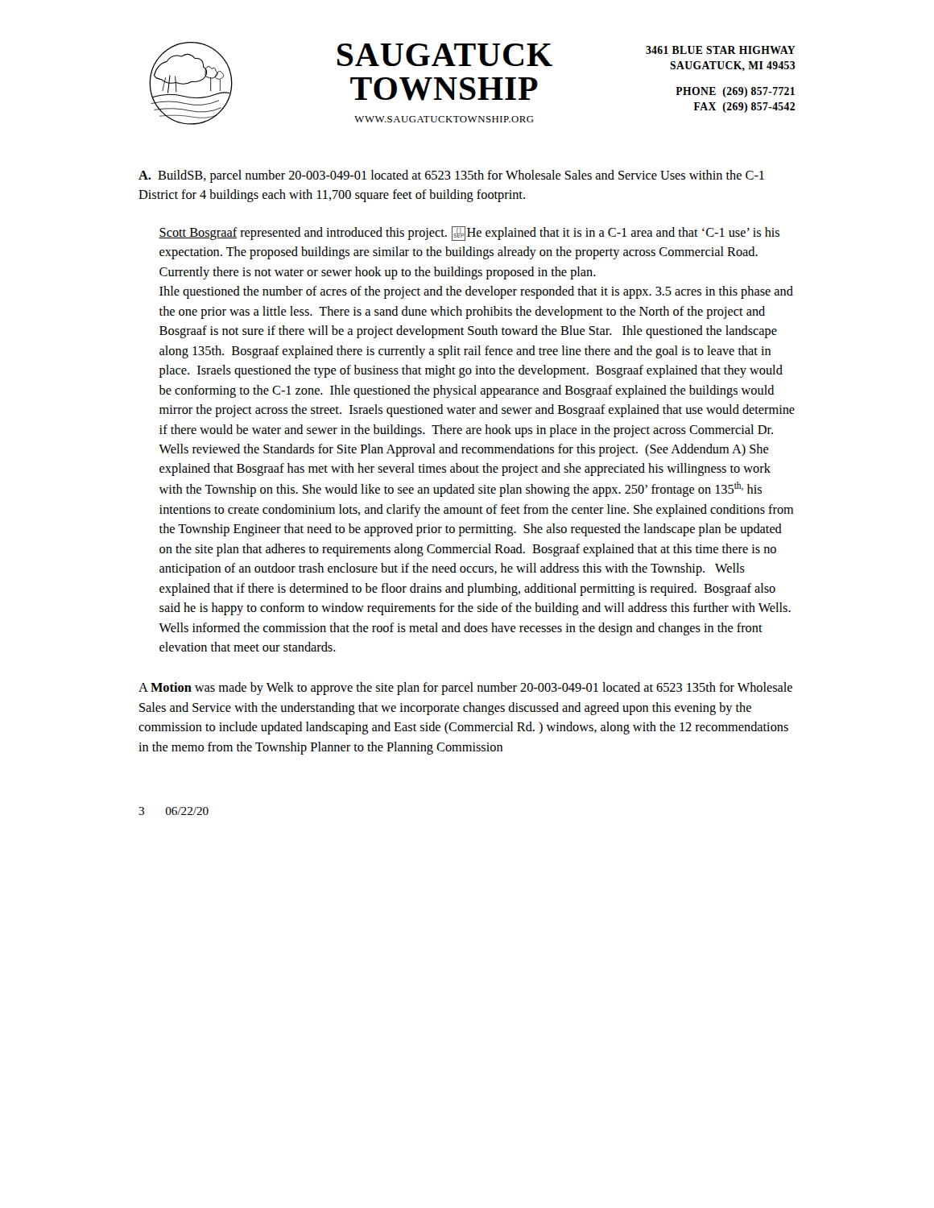SAUGATUCK
TOWNSHIP
WWW.SAUGATUCKTOWNSHIP.ORG
3461 BLUE STAR HIGHWAY
SAUGATUCK, MI 49453
PHONE (269) 857-7721
FAX (269) 857-4542
A. BuildSB, parcel number 20-003-049-01 located at 6523 135th for Wholesale Sales and Service Uses within the C-1 District for 4 buildings each with 11,700 square feet of building footprint.
Scott Bosgraaf represented and introduced this project. [ ] SEPHe explained that it is in a C-1 area and that ‘C-1 use’ is his expectation. The proposed buildings are similar to the buildings already on the property across Commercial Road. Currently there is not water or sewer hook up to the buildings proposed in the plan.
Ihle questioned the number of acres of the project and the developer responded that it is appx. 3.5 acres in this phase and the one prior was a little less. There is a sand dune which prohibits the development to the North of the project and Bosgraaf is not sure if there will be a project development South toward the Blue Star. Ihle questioned the landscape along 135th. Bosgraaf explained there is currently a split rail fence and tree line there and the goal is to leave that in place. Israels questioned the type of business that might go into the development. Bosgraaf explained that they would be conforming to the C-1 zone. Ihle questioned the physical appearance and Bosgraaf explained the buildings would mirror the project across the street. Israels questioned water and sewer and Bosgraaf explained that use would determine if there would be water and sewer in the buildings. There are hook ups in place in the project across Commercial Dr.
Wells reviewed the Standards for Site Plan Approval and recommendations for this project. (See Addendum A) She explained that Bosgraaf has met with her several times about the project and she appreciated his willingness to work with the Township on this. She would like to see an updated site plan showing the appx. 250’ frontage on 135th, his intentions to create condominium lots, and clarify the amount of feet from the center line. She explained conditions from the Township Engineer that need to be approved prior to permitting. She also requested the landscape plan be updated on the site plan that adheres to requirements along Commercial Road. Bosgraaf explained that at this time there is no anticipation of an outdoor trash enclosure but if the need occurs, he will address this with the Township. Wells explained that if there is determined to be floor drains and plumbing, additional permitting is required. Bosgraaf also said he is happy to conform to window requirements for the side of the building and will address this further with Wells. Wells informed the commission that the roof is metal and does have recesses in the design and changes in the front elevation that meet our standards.
A Motion was made by Welk to approve the site plan for parcel number 20-003-049-01 located at 6523 135th for Wholesale Sales and Service with the understanding that we incorporate changes discussed and agreed upon this evening by the commission to include updated landscaping and East side (Commercial Rd. ) windows, along with the 12 recommendations in the memo from the Township Planner to the Planning Commission
306/22/20